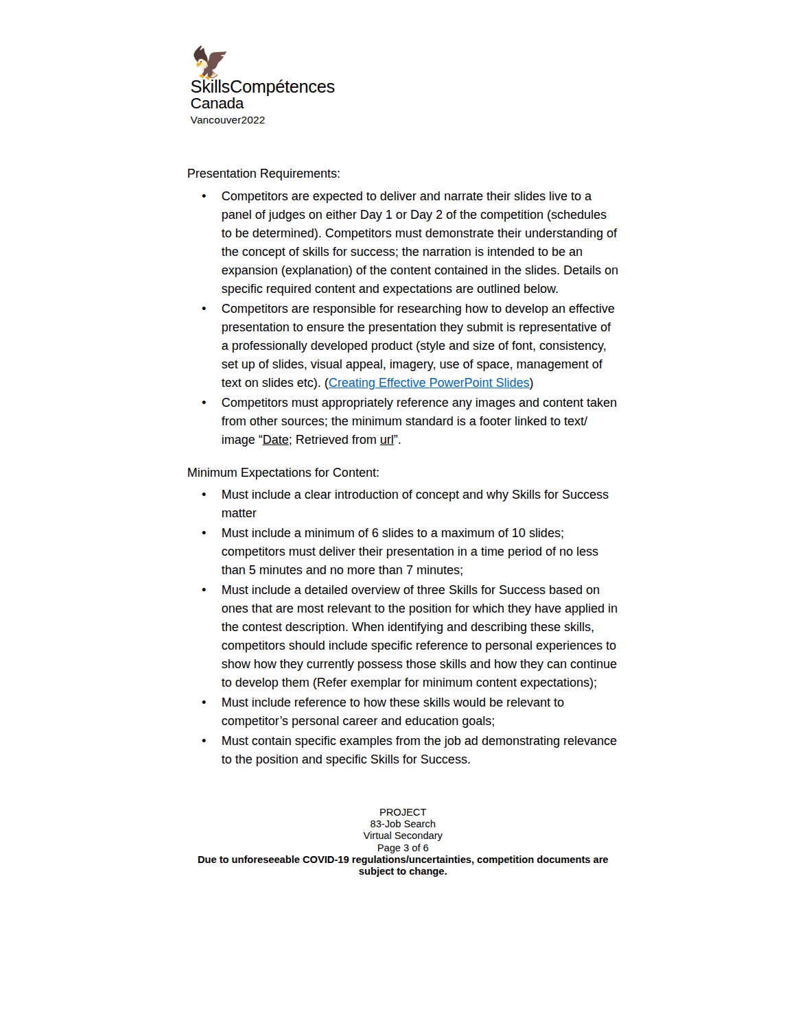🦅
Skills Compétences
Canada
Vancouver2022
Presentation Requirements:
Competitors are expected to deliver and narrate their slides live to a panel of judges on either Day 1 or Day 2 of the competition (schedules to be determined). Competitors must demonstrate their understanding of the concept of skills for success; the narration is intended to be an expansion (explanation) of the content contained in the slides. Details on specific required content and expectations are outlined below.
Competitors are responsible for researching how to develop an effective presentation to ensure the presentation they submit is representative of a professionally developed product (style and size of font, consistency, set up of slides, visual appeal, imagery, use of space, management of text on slides etc). (Creating Effective PowerPoint Slides)
Competitors must appropriately reference any images and content taken from other sources; the minimum standard is a footer linked to text/ image “Date; Retrieved from url”.
Minimum Expectations for Content:
Must include a clear introduction of concept and why Skills for Success matter
Must include a minimum of 6 slides to a maximum of 10 slides; competitors must deliver their presentation in a time period of no less than 5 minutes and no more than 7 minutes;
Must include a detailed overview of three Skills for Success based on ones that are most relevant to the position for which they have applied in the contest description. When identifying and describing these skills, competitors should include specific reference to personal experiences to show how they currently possess those skills and how they can continue to develop them (Refer exemplar for minimum content expectations);
Must include reference to how these skills would be relevant to competitor’s personal career and education goals;
Must contain specific examples from the job ad demonstrating relevance to the position and specific Skills for Success.
PROJECT
83-Job Search
Virtual Secondary
Page 3 of 6
Due to unforeseeable COVID-19 regulations/uncertainties, competition documents are subject to change.